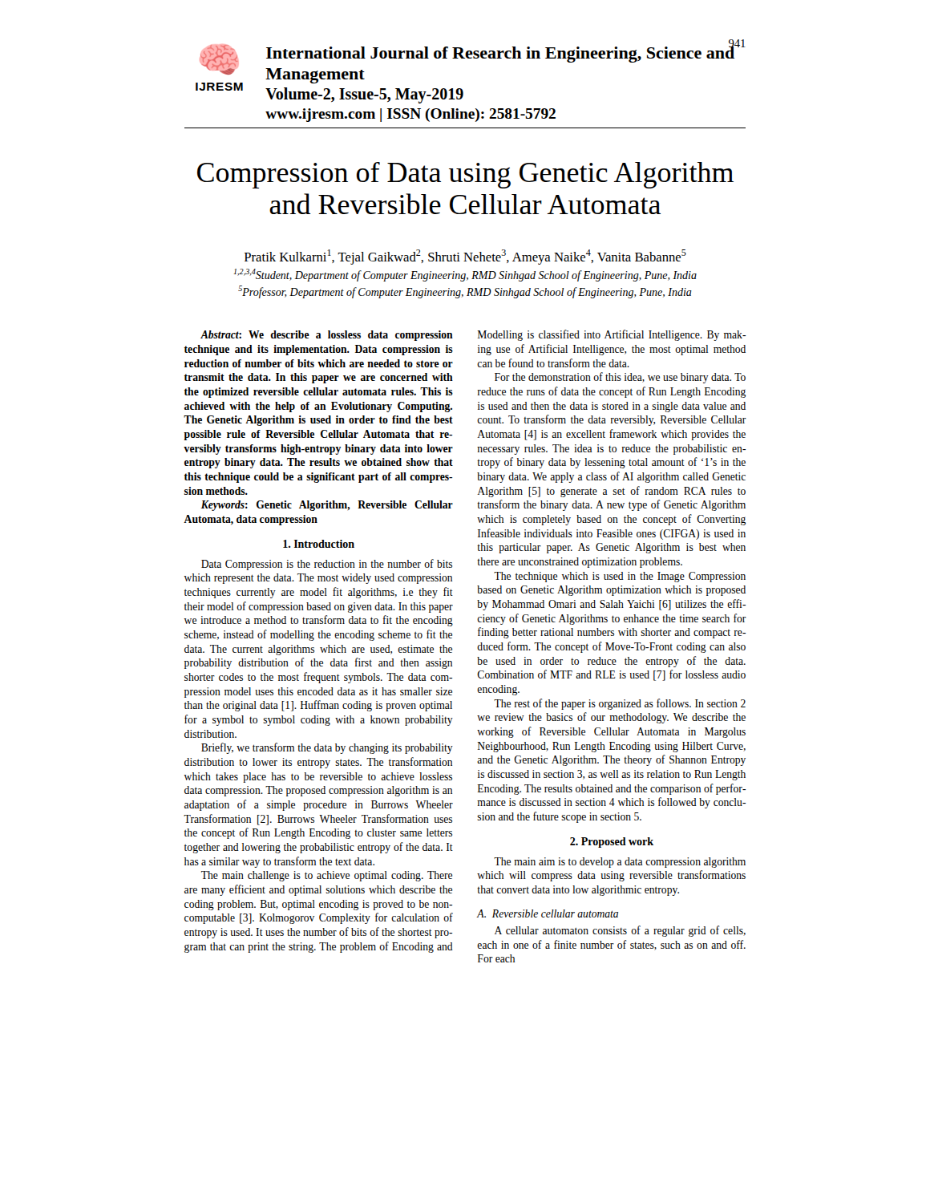941
🧠
IJRESM
International Journal of Research in Engineering, Science and Management
Volume-2, Issue-5, May-2019
www.ijresm.com | ISSN (Online): 2581-5792
Compression of Data using Genetic Algorithm
and Reversible Cellular Automata
Pratik Kulkarni1, Tejal Gaikwad2, Shruti Nehete3, Ameya Naike4, Vanita Babanne5
1,2,3,4Student, Department of Computer Engineering, RMD Sinhgad School of Engineering, Pune, India
5Professor, Department of Computer Engineering, RMD Sinhgad School of Engineering, Pune, India
Abstract: We describe a lossless data compression technique and its implementation. Data compression is reduction of number of bits which are needed to store or transmit the data. In this paper we are concerned with the optimized reversible cellular automata rules. This is achieved with the help of an Evolutionary Computing. The Genetic Algorithm is used in order to find the best possible rule of Reversible Cellular Automata that reversibly transforms high-entropy binary data into lower entropy binary data. The results we obtained show that this technique could be a significant part of all compression methods.
Keywords: Genetic Algorithm, Reversible Cellular Automata, data compression
1. Introduction
Data Compression is the reduction in the number of bits which represent the data. The most widely used compression techniques currently are model fit algorithms, i.e they fit their model of compression based on given data. In this paper we introduce a method to transform data to fit the encoding scheme, instead of modelling the encoding scheme to fit the data. The current algorithms which are used, estimate the probability distribution of the data first and then assign shorter codes to the most frequent symbols. The data compression model uses this encoded data as it has smaller size than the original data [1]. Huffman coding is proven optimal for a symbol to symbol coding with a known probability distribution.
Briefly, we transform the data by changing its probability distribution to lower its entropy states. The transformation which takes place has to be reversible to achieve lossless data compression. The proposed compression algorithm is an adaptation of a simple procedure in Burrows Wheeler Transformation [2]. Burrows Wheeler Transformation uses the concept of Run Length Encoding to cluster same letters together and lowering the probabilistic entropy of the data. It has a similar way to transform the text data.
The main challenge is to achieve optimal coding. There are many efficient and optimal solutions which describe the coding problem. But, optimal encoding is proved to be non-computable [3]. Kolmogorov Complexity for calculation of entropy is used. It uses the number of bits of the shortest program that can print the string. The problem of Encoding and Modelling is classified into Artificial Intelligence. By making use of Artificial Intelligence, the most optimal method can be found to transform the data.
For the demonstration of this idea, we use binary data. To reduce the runs of data the concept of Run Length Encoding is used and then the data is stored in a single data value and count. To transform the data reversibly, Reversible Cellular Automata [4] is an excellent framework which provides the necessary rules. The idea is to reduce the probabilistic entropy of binary data by lessening total amount of ‘1’s in the binary data. We apply a class of AI algorithm called Genetic Algorithm [5] to generate a set of random RCA rules to transform the binary data. A new type of Genetic Algorithm which is completely based on the concept of Converting Infeasible individuals into Feasible ones (CIFGA) is used in this particular paper. As Genetic Algorithm is best when there are unconstrained optimization problems.
The technique which is used in the Image Compression based on Genetic Algorithm optimization which is proposed by Mohammad Omari and Salah Yaichi [6] utilizes the efficiency of Genetic Algorithms to enhance the time search for finding better rational numbers with shorter and compact reduced form. The concept of Move-To-Front coding can also be used in order to reduce the entropy of the data. Combination of MTF and RLE is used [7] for lossless audio encoding.
The rest of the paper is organized as follows. In section 2 we review the basics of our methodology. We describe the working of Reversible Cellular Automata in Margolus Neighbourhood, Run Length Encoding using Hilbert Curve, and the Genetic Algorithm. The theory of Shannon Entropy is discussed in section 3, as well as its relation to Run Length Encoding. The results obtained and the comparison of performance is discussed in section 4 which is followed by conclusion and the future scope in section 5.
2. Proposed work
The main aim is to develop a data compression algorithm which will compress data using reversible transformations that convert data into low algorithmic entropy.
A. Reversible cellular automata
A cellular automaton consists of a regular grid of cells, each in one of a finite number of states, such as on and off. For each